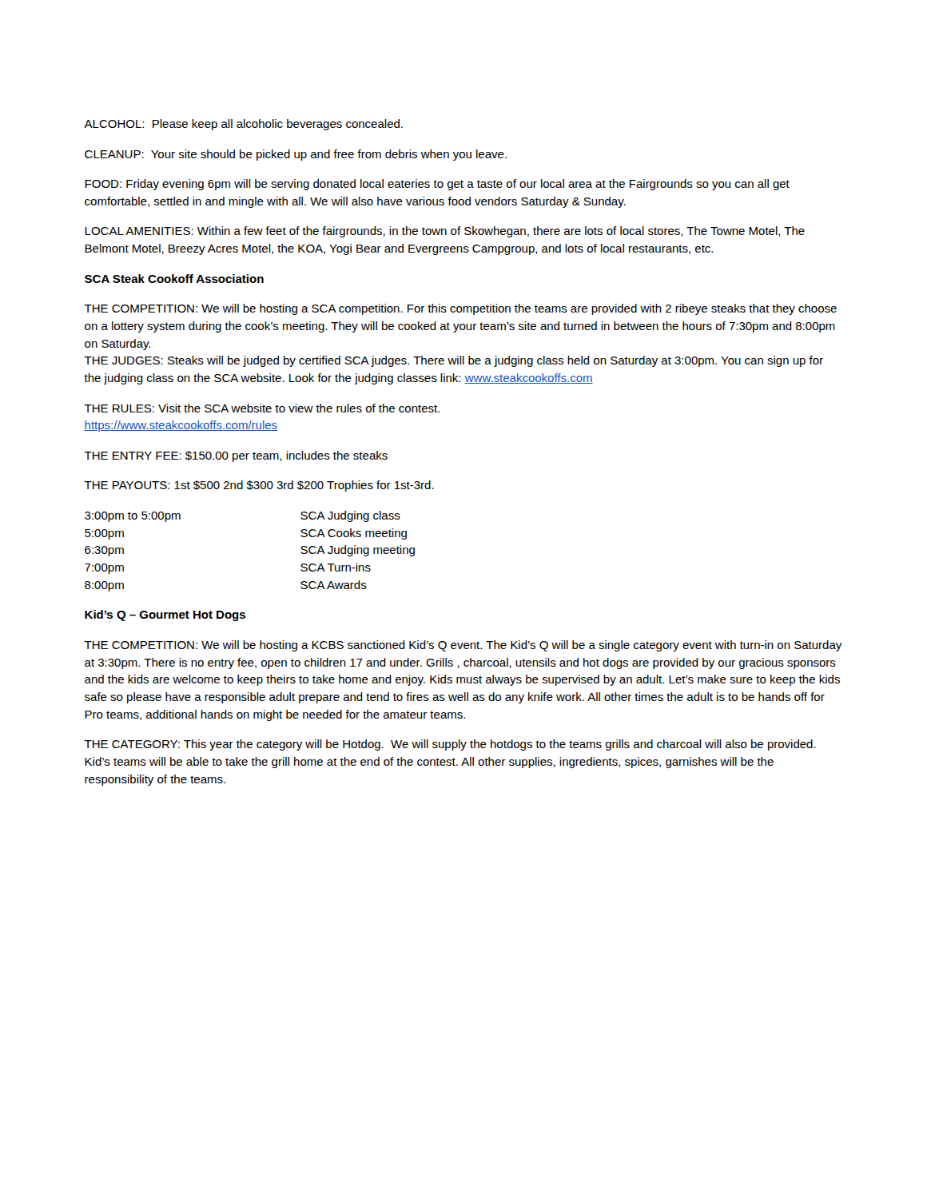ALCOHOL: Please keep all alcoholic beverages concealed.
CLEANUP: Your site should be picked up and free from debris when you leave.
FOOD: Friday evening 6pm will be serving donated local eateries to get a taste of our local area at the Fairgrounds so you can all get comfortable, settled in and mingle with all. We will also have various food vendors Saturday & Sunday.
LOCAL AMENITIES: Within a few feet of the fairgrounds, in the town of Skowhegan, there are lots of local stores, The Towne Motel, The Belmont Motel, Breezy Acres Motel, the KOA, Yogi Bear and Evergreens Campgroup, and lots of local restaurants, etc.
SCA Steak Cookoff Association
THE COMPETITION: We will be hosting a SCA competition. For this competition the teams are provided with 2 ribeye steaks that they choose on a lottery system during the cook’s meeting. They will be cooked at your team’s site and turned in between the hours of 7:30pm and 8:00pm on Saturday.
THE JUDGES: Steaks will be judged by certified SCA judges. There will be a judging class held on Saturday at 3:00pm. You can sign up for the judging class on the SCA website. Look for the judging classes link: www.steakcookoffs.com
THE RULES: Visit the SCA website to view the rules of the contest.
https://www.steakcookoffs.com/rules
THE ENTRY FEE: $150.00 per team, includes the steaks
THE PAYOUTS: 1st $500 2nd $300 3rd $200 Trophies for 1st-3rd.
| 3:00pm to 5:00pm | SCA Judging class |
| 5:00pm | SCA Cooks meeting |
| 6:30pm | SCA Judging meeting |
| 7:00pm | SCA Turn-ins |
| 8:00pm | SCA Awards |
Kid’s Q – Gourmet Hot Dogs
THE COMPETITION: We will be hosting a KCBS sanctioned Kid’s Q event. The Kid’s Q will be a single category event with turn-in on Saturday at 3:30pm. There is no entry fee, open to children 17 and under. Grills , charcoal, utensils and hot dogs are provided by our gracious sponsors and the kids are welcome to keep theirs to take home and enjoy. Kids must always be supervised by an adult. Let’s make sure to keep the kids safe so please have a responsible adult prepare and tend to fires as well as do any knife work. All other times the adult is to be hands off for Pro teams, additional hands on might be needed for the amateur teams.
THE CATEGORY: This year the category will be Hotdog. We will supply the hotdogs to the teams grills and charcoal will also be provided. Kid’s teams will be able to take the grill home at the end of the contest. All other supplies, ingredients, spices, garnishes will be the responsibility of the teams.